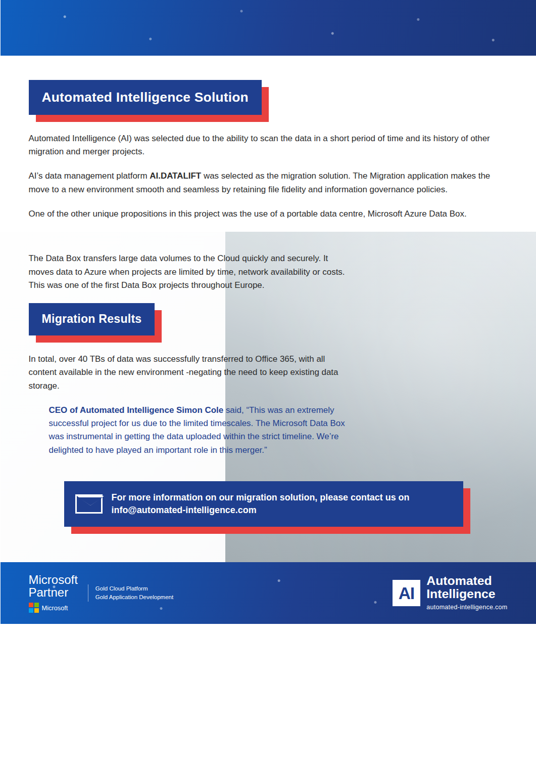Automated Intelligence Solution
Automated Intelligence (AI) was selected due to the ability to scan the data in a short period of time and its history of other migration and merger projects.
AI’s data management platform AI.DATALIFT was selected as the migration solution. The Migration application makes the move to a new environment smooth and seamless by retaining file fidelity and information governance policies.
One of the other unique propositions in this project was the use of a portable data centre, Microsoft Azure Data Box.
The Data Box transfers large data volumes to the Cloud quickly and securely. It moves data to Azure when projects are limited by time, network availability or costs. This was one of the first Data Box projects throughout Europe.
Migration Results
In total, over 40 TBs of data was successfully transferred to Office 365, with all content available in the new environment -negating the need to keep existing data storage.
CEO of Automated Intelligence Simon Cole said, “This was an extremely successful project for us due to the limited timescales. The Microsoft Data Box was instrumental in getting the data uploaded within the strict timeline. We’re delighted to have played an important role in this merger.”
For more information on our migration solution, please contact us on info@automated-intelligence.com
Microsoft Partner Microsoft
Gold Cloud Platform
Gold Application Development
AI Automated Intelligence automated-intelligence.com